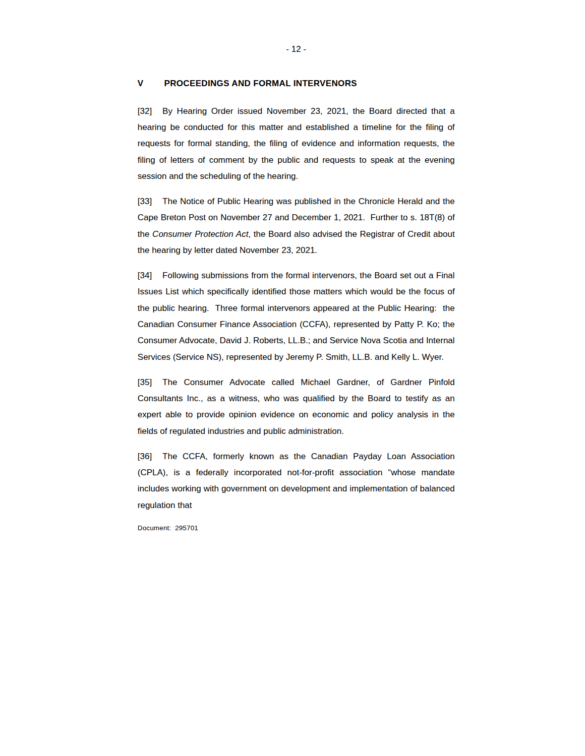- 12 -
VPROCEEDINGS AND FORMAL INTERVENORS
[32] By Hearing Order issued November 23, 2021, the Board directed that a hearing be conducted for this matter and established a timeline for the filing of requests for formal standing, the filing of evidence and information requests, the filing of letters of comment by the public and requests to speak at the evening session and the scheduling of the hearing.
[33] The Notice of Public Hearing was published in the Chronicle Herald and the Cape Breton Post on November 27 and December 1, 2021. Further to s. 18T(8) of the Consumer Protection Act, the Board also advised the Registrar of Credit about the hearing by letter dated November 23, 2021.
[34] Following submissions from the formal intervenors, the Board set out a Final Issues List which specifically identified those matters which would be the focus of the public hearing. Three formal intervenors appeared at the Public Hearing: the Canadian Consumer Finance Association (CCFA), represented by Patty P. Ko; the Consumer Advocate, David J. Roberts, LL.B.; and Service Nova Scotia and Internal Services (Service NS), represented by Jeremy P. Smith, LL.B. and Kelly L. Wyer.
[35] The Consumer Advocate called Michael Gardner, of Gardner Pinfold Consultants Inc., as a witness, who was qualified by the Board to testify as an expert able to provide opinion evidence on economic and policy analysis in the fields of regulated industries and public administration.
[36] The CCFA, formerly known as the Canadian Payday Loan Association (CPLA), is a federally incorporated not-for-profit association “whose mandate includes working with government on development and implementation of balanced regulation that
Document: 295701